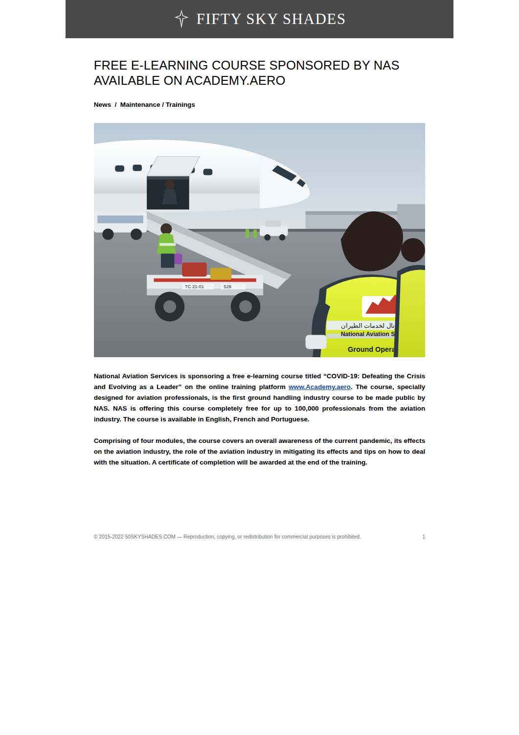FIFTY SKY SHADES
FREE E-LEARNING COURSE SPONSORED BY NAS AVAILABLE ON ACADEMY.AERO
News / Maintenance / Trainings
TC 21-01 528 nas ناشيونال لخدمات الطيران National Aviation Services Ground Operations
National Aviation Services is sponsoring a free e-learning course titled “COVID-19: Defeating the Crisis and Evolving as a Leader” on the online training platform www.Academy.aero. The course, specially designed for aviation professionals, is the first ground handling industry course to be made public by NAS. NAS is offering this course completely free for up to 100,000 professionals from the aviation industry. The course is available in English, French and Portuguese.
Comprising of four modules, the course covers an overall awareness of the current pandemic, its effects on the aviation industry, the role of the aviation industry in mitigating its effects and tips on how to deal with the situation. A certificate of completion will be awarded at the end of the training.
© 2015-2022 50SKYSHADES.COM — Reproduction, copying, or redistribution for commercial purposes is prohibited.
1